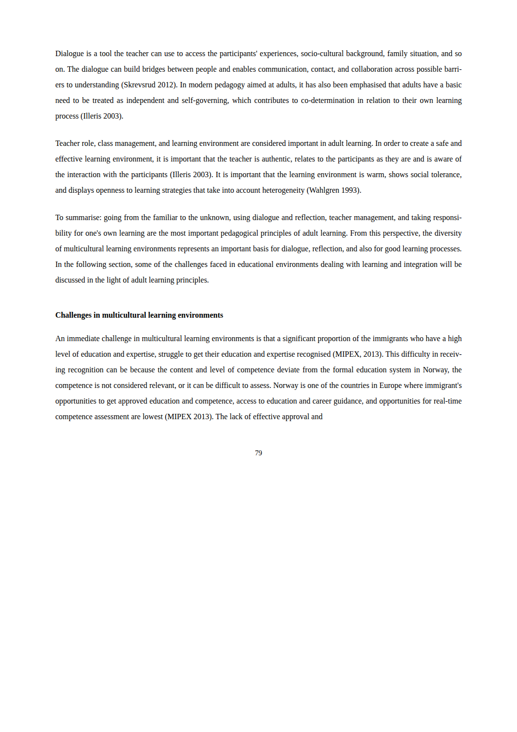Dialogue is a tool the teacher can use to access the participants' experiences, socio-cultural background, family situation, and so on. The dialogue can build bridges between people and enables communication, contact, and collaboration across possible barriers to understanding (Skrevsrud 2012). In modern pedagogy aimed at adults, it has also been emphasised that adults have a basic need to be treated as independent and self-governing, which contributes to co-determination in relation to their own learning process (Illeris 2003).
Teacher role, class management, and learning environment are considered important in adult learning. In order to create a safe and effective learning environment, it is important that the teacher is authentic, relates to the participants as they are and is aware of the interaction with the participants (Illeris 2003). It is important that the learning environment is warm, shows social tolerance, and displays openness to learning strategies that take into account heterogeneity (Wahlgren 1993).
To summarise: going from the familiar to the unknown, using dialogue and reflection, teacher management, and taking responsibility for one's own learning are the most important pedagogical principles of adult learning. From this perspective, the diversity of multicultural learning environments represents an important basis for dialogue, reflection, and also for good learning processes. In the following section, some of the challenges faced in educational environments dealing with learning and integration will be discussed in the light of adult learning principles.
Challenges in multicultural learning environments
An immediate challenge in multicultural learning environments is that a significant proportion of the immigrants who have a high level of education and expertise, struggle to get their education and expertise recognised (MIPEX, 2013). This difficulty in receiving recognition can be because the content and level of competence deviate from the formal education system in Norway, the competence is not considered relevant, or it can be difficult to assess. Norway is one of the countries in Europe where immigrant's opportunities to get approved education and competence, access to education and career guidance, and opportunities for real-time competence assessment are lowest (MIPEX 2013). The lack of effective approval and
79